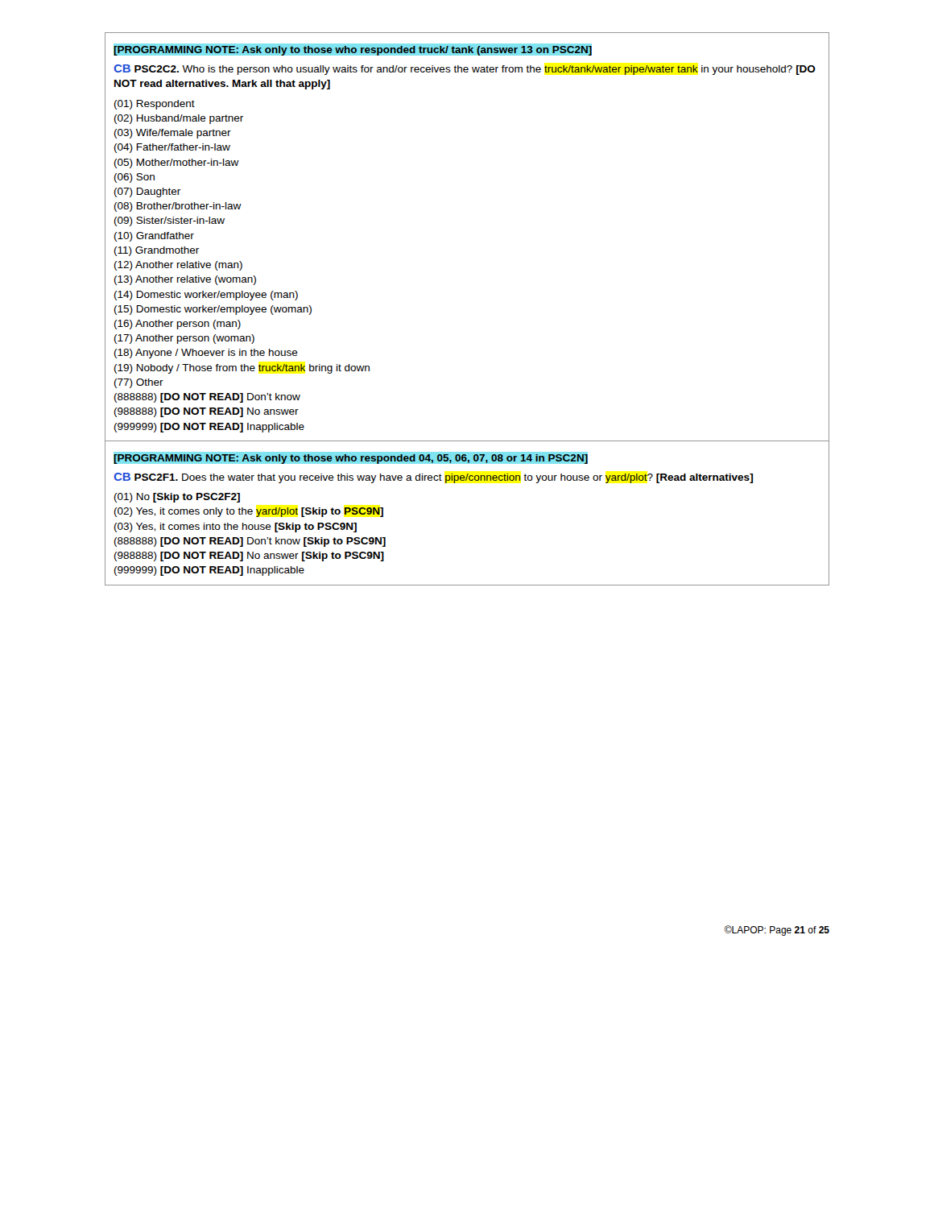[PROGRAMMING NOTE: Ask only to those who responded truck/ tank (answer 13 on PSC2N]
CB PSC2C2. Who is the person who usually waits for and/or receives the water from the truck/tank/water pipe/water tank in your household? [DO NOT read alternatives. Mark all that apply]
(01) Respondent
(02) Husband/male partner
(03) Wife/female partner
(04) Father/father-in-law
(05) Mother/mother-in-law
(06) Son
(07) Daughter
(08) Brother/brother-in-law
(09) Sister/sister-in-law
(10) Grandfather
(11) Grandmother
(12) Another relative (man)
(13) Another relative (woman)
(14) Domestic worker/employee (man)
(15) Domestic worker/employee (woman)
(16) Another person (man)
(17) Another person (woman)
(18) Anyone / Whoever is in the house
(19) Nobody / Those from the truck/tank bring it down
(77) Other
(888888) [DO NOT READ] Don’t know
(988888) [DO NOT READ] No answer
(999999) [DO NOT READ] Inapplicable
[PROGRAMMING NOTE: Ask only to those who responded 04, 05, 06, 07, 08 or 14 in PSC2N]
CB PSC2F1. Does the water that you receive this way have a direct pipe/connection to your house or yard/plot? [Read alternatives]
(01) No [Skip to PSC2F2]
(02) Yes, it comes only to the yard/plot [Skip to PSC9N]
(03) Yes, it comes into the house [Skip to PSC9N]
(888888) [DO NOT READ] Don’t know [Skip to PSC9N]
(988888) [DO NOT READ] No answer [Skip to PSC9N]
(999999) [DO NOT READ] Inapplicable
©LAPOP: Page 21 of 25